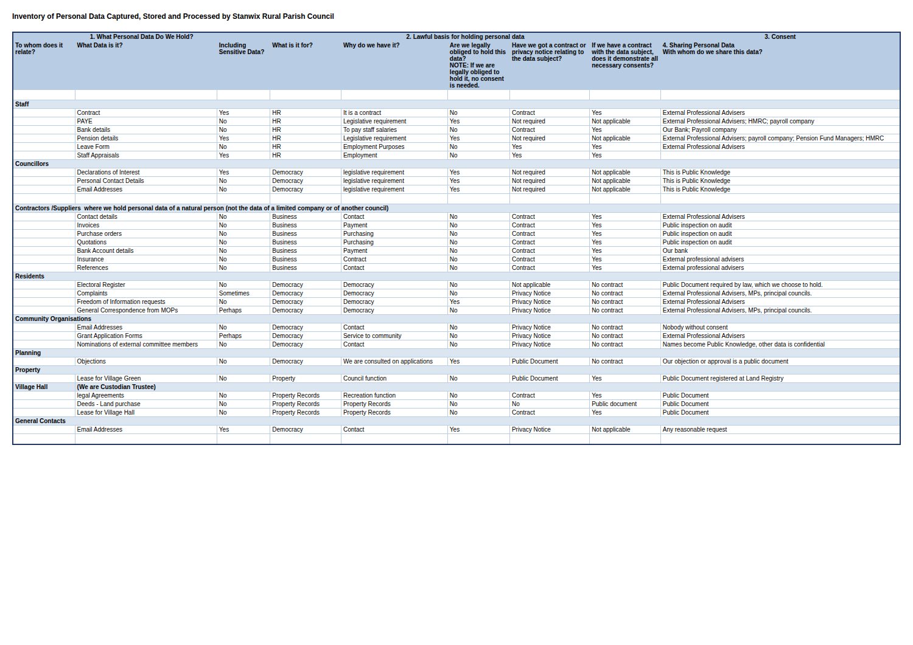Inventory of Personal Data Captured, Stored and Processed by Stanwix Rural Parish Council
| 1. What Personal Data Do We Hold? | 2. Lawful basis for holding personal data | 3. Consent |
| --- | --- | --- |
| To whom does it relate? | What Data is it? | Including Sensitive Data? | What is it for? | Why do we have it? | Are we legally obliged to hold this data? NOTE: If we are legally obliged to hold it, no consent is needed. | Have we got a contract or privacy notice relating to the data subject? | If we have a contract with the data subject, does it demonstrate all necessary consents? | 4. Sharing Personal Data With whom do we share this data? |
| Staff |
| | Contract | Yes | HR | It is a contract | No | Contract | Yes | External Professional Advisers |
| | PAYE | No | HR | Legislative requirement | Yes | Not required | Not applicable | External Professional Advisers; HMRC; payroll company |
| | Bank details | No | HR | To pay staff salaries | No | Contract | Yes | Our Bank; Payroll company |
| | Pension details | Yes | HR | Legislative requirement | Yes | Not required | Not applicable | External Professional Advisers; payroll company; Pension Fund Managers; HMRC |
| | Leave Form | No | HR | Employment Purposes | No | Yes | Yes | External Professional Advisers |
| | Staff Appraisals | Yes | HR | Employment | No | Yes | Yes | |
| Councillors |
| | Declarations of Interest | Yes | Democracy | legislative requirement | Yes | Not required | Not applicable | This is Public Knowledge |
| | Personal Contact Details | No | Democracy | legislative requirement | Yes | Not required | Not applicable | This is Public Knowledge |
| | Email Addresses | No | Democracy | legislative requirement | Yes | Not required | Not applicable | This is Public Knowledge |
| Contractors /Suppliers where we hold personal data of a natural person (not the data of a limited company or of another council) |
| | Contact details | No | Business | Contact | No | Contract | Yes | External Professional Advisers |
| | Invoices | No | Business | Payment | No | Contract | Yes | Public inspection on audit |
| | Purchase orders | No | Business | Purchasing | No | Contract | Yes | Public inspection on audit |
| | Quotations | No | Business | Purchasing | No | Contract | Yes | Public inspection on audit |
| | Bank Account details | No | Business | Payment | No | Contract | Yes | Our bank |
| | Insurance | No | Business | Contract | No | Contract | Yes | External professional advisers |
| | References | No | Business | Contact | No | Contract | Yes | External professional advisers |
| Residents |
| | Electoral Register | No | Democracy | Democracy | No | Not applicable | No contract | Public Document required by law, which we choose to hold. |
| | Complaints | Sometimes | Democracy | Democracy | No | Privacy Notice | No contract | External Professional Advisers, MPs, principal councils. |
| | Freedom of Information requests | No | Democracy | Democracy | Yes | Privacy Notice | No contract | External Professional Advisers |
| | General Correspondence from MOPs | Perhaps | Democracy | Democracy | No | Privacy Notice | No contract | External Professional Advisers, MPs, principal councils. |
| Community Organisations |
| | Email Addresses | No | Democracy | Contact | No | Privacy Notice | No contract | Nobody without consent |
| | Grant Application Forms | Perhaps | Democracy | Service to community | No | Privacy Notice | No contract | External Professional Advisers |
| | Nominations of external committee members | No | Democracy | Contact | No | Privacy Notice | No contract | Names become Public Knowledge, other data is confidential |
| Planning |
| | Objections | No | Democracy | We are consulted on applications | Yes | Public Document | No contract | Our objection or approval is a public document |
| Property |
| | Lease for Village Green | No | Property | Council function | No | Public Document | Yes | Public Document registered at Land Registry |
| Village Hall | (We are Custodian Trustee) |
| | legal Agreements | No | Property Records | Recreation function | No | Contract | Yes | Public Document |
| | Deeds - Land purchase | No | Property Records | Property Records | No | No | Public document | Public Document |
| | Lease for Village Hall | No | Property Records | Property Records | No | Contract | Yes | Public Document |
| General Contacts |
| | Email Addresses | Yes | Democracy | Contact | Yes | Privacy Notice | Not applicable | Any reasonable request |